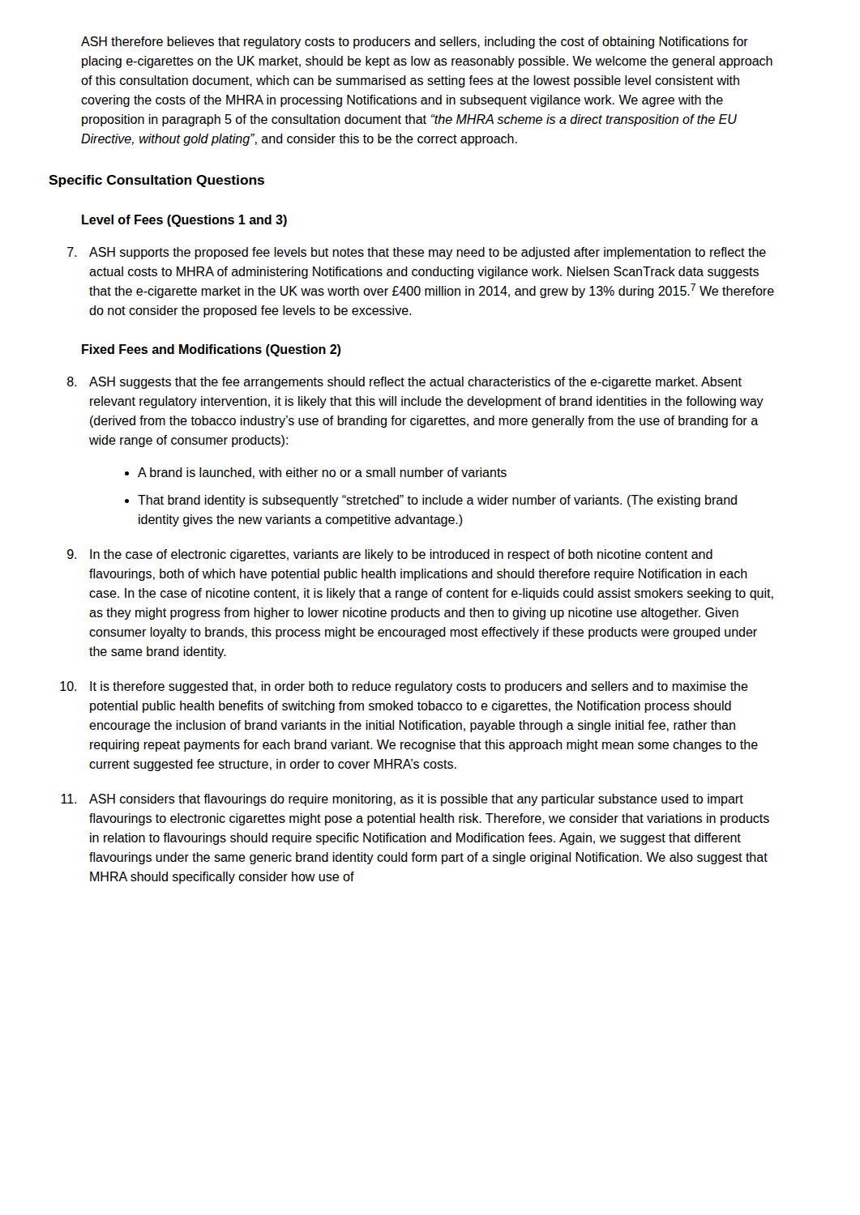ASH therefore believes that regulatory costs to producers and sellers, including the cost of obtaining Notifications for placing e-cigarettes on the UK market, should be kept as low as reasonably possible. We welcome the general approach of this consultation document, which can be summarised as setting fees at the lowest possible level consistent with covering the costs of the MHRA in processing Notifications and in subsequent vigilance work. We agree with the proposition in paragraph 5 of the consultation document that “the MHRA scheme is a direct transposition of the EU Directive, without gold plating”, and consider this to be the correct approach.
Specific Consultation Questions
Level of Fees (Questions 1 and 3)
ASH supports the proposed fee levels but notes that these may need to be adjusted after implementation to reflect the actual costs to MHRA of administering Notifications and conducting vigilance work. Nielsen ScanTrack data suggests that the e-cigarette market in the UK was worth over £400 million in 2014, and grew by 13% during 2015.7 We therefore do not consider the proposed fee levels to be excessive.
Fixed Fees and Modifications (Question 2)
ASH suggests that the fee arrangements should reflect the actual characteristics of the e-cigarette market. Absent relevant regulatory intervention, it is likely that this will include the development of brand identities in the following way (derived from the tobacco industry’s use of branding for cigarettes, and more generally from the use of branding for a wide range of consumer products):
A brand is launched, with either no or a small number of variants
That brand identity is subsequently “stretched” to include a wider number of variants. (The existing brand identity gives the new variants a competitive advantage.)
In the case of electronic cigarettes, variants are likely to be introduced in respect of both nicotine content and flavourings, both of which have potential public health implications and should therefore require Notification in each case. In the case of nicotine content, it is likely that a range of content for e-liquids could assist smokers seeking to quit, as they might progress from higher to lower nicotine products and then to giving up nicotine use altogether. Given consumer loyalty to brands, this process might be encouraged most effectively if these products were grouped under the same brand identity.
It is therefore suggested that, in order both to reduce regulatory costs to producers and sellers and to maximise the potential public health benefits of switching from smoked tobacco to e cigarettes, the Notification process should encourage the inclusion of brand variants in the initial Notification, payable through a single initial fee, rather than requiring repeat payments for each brand variant. We recognise that this approach might mean some changes to the current suggested fee structure, in order to cover MHRA’s costs.
ASH considers that flavourings do require monitoring, as it is possible that any particular substance used to impart flavourings to electronic cigarettes might pose a potential health risk. Therefore, we consider that variations in products in relation to flavourings should require specific Notification and Modification fees. Again, we suggest that different flavourings under the same generic brand identity could form part of a single original Notification. We also suggest that MHRA should specifically consider how use of